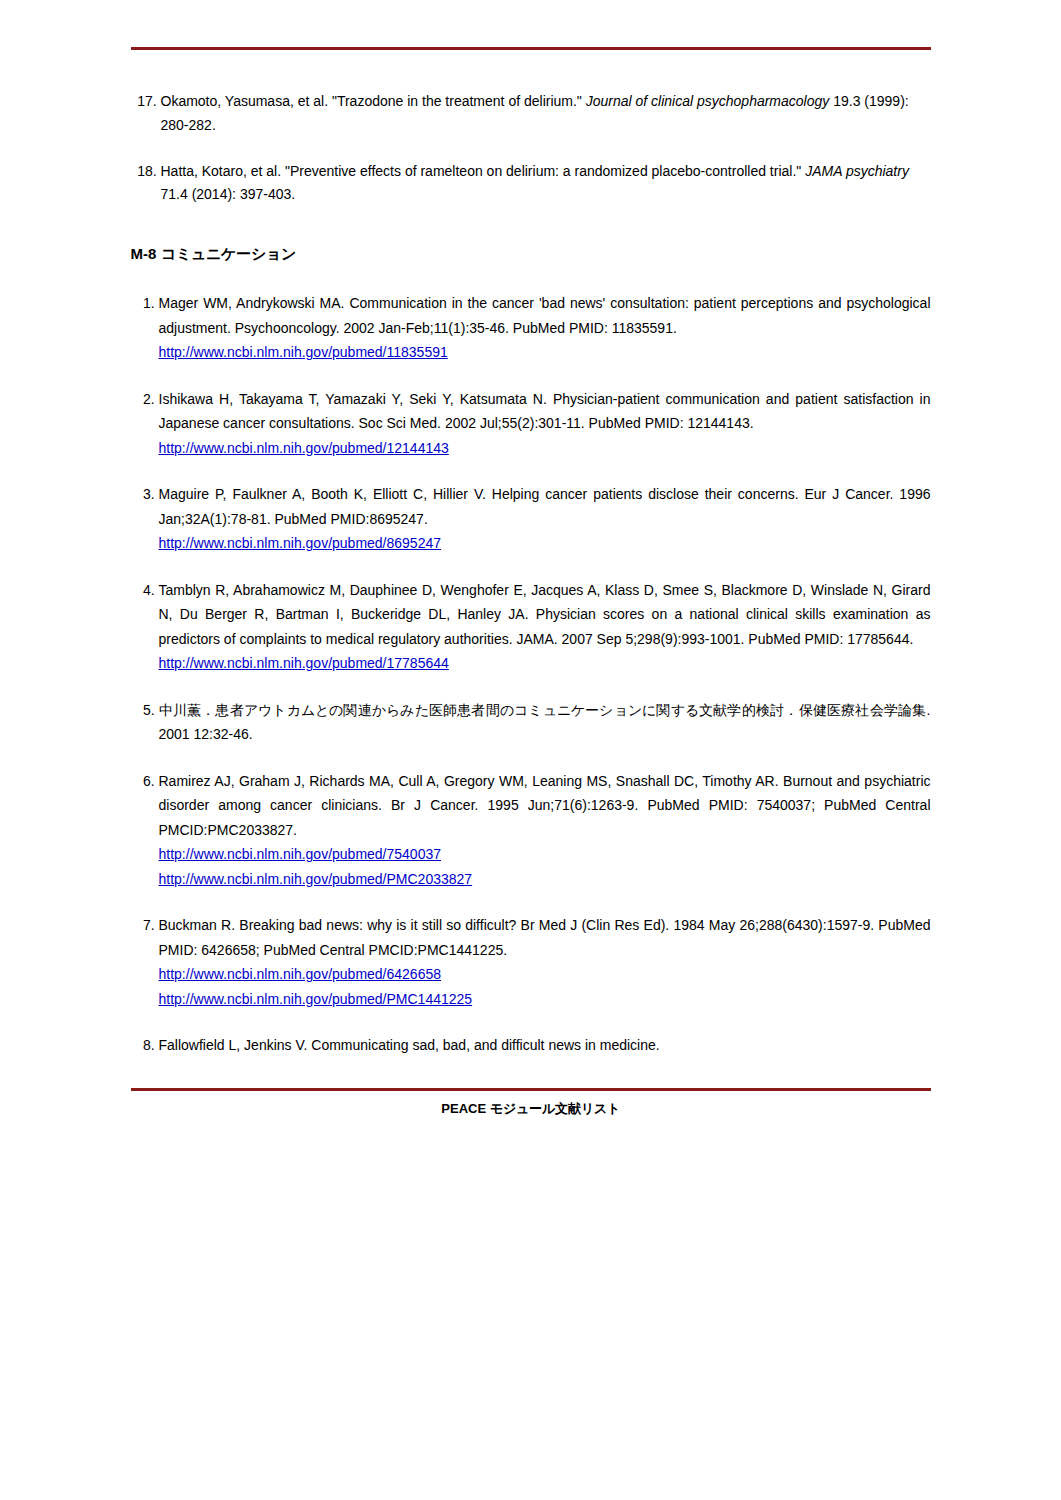Okamoto, Yasumasa, et al. "Trazodone in the treatment of delirium." Journal of clinical psychopharmacology 19.3 (1999): 280-282.
Hatta, Kotaro, et al. "Preventive effects of ramelteon on delirium: a randomized placebo-controlled trial." JAMA psychiatry 71.4 (2014): 397-403.
M-8 コミュニケーション
Mager WM, Andrykowski MA. Communication in the cancer 'bad news' consultation: patient perceptions and psychological adjustment. Psychooncology. 2002 Jan-Feb;11(1):35-46. PubMed PMID: 11835591.
http://www.ncbi.nlm.nih.gov/pubmed/11835591
Ishikawa H, Takayama T, Yamazaki Y, Seki Y, Katsumata N. Physician-patient communication and patient satisfaction in Japanese cancer consultations. Soc Sci Med. 2002 Jul;55(2):301-11. PubMed PMID: 12144143.
http://www.ncbi.nlm.nih.gov/pubmed/12144143
Maguire P, Faulkner A, Booth K, Elliott C, Hillier V. Helping cancer patients disclose their concerns. Eur J Cancer. 1996 Jan;32A(1):78-81. PubMed PMID:8695247.
http://www.ncbi.nlm.nih.gov/pubmed/8695247
Tamblyn R, Abrahamowicz M, Dauphinee D, Wenghofer E, Jacques A, Klass D, Smee S, Blackmore D, Winslade N, Girard N, Du Berger R, Bartman I, Buckeridge DL, Hanley JA. Physician scores on a national clinical skills examination as predictors of complaints to medical regulatory authorities. JAMA. 2007 Sep 5;298(9):993-1001. PubMed PMID: 17785644.
http://www.ncbi.nlm.nih.gov/pubmed/17785644
中川薫．患者アウトカムとの関連からみた医師患者間のコミュニケーションに関する文献学的検討．保健医療社会学論集. 2001 12:32-46.
Ramirez AJ, Graham J, Richards MA, Cull A, Gregory WM, Leaning MS, Snashall DC, Timothy AR. Burnout and psychiatric disorder among cancer clinicians. Br J Cancer. 1995 Jun;71(6):1263-9. PubMed PMID: 7540037; PubMed Central PMCID:PMC2033827.
http://www.ncbi.nlm.nih.gov/pubmed/7540037
http://www.ncbi.nlm.nih.gov/pubmed/PMC2033827
Buckman R. Breaking bad news: why is it still so difficult? Br Med J (Clin Res Ed). 1984 May 26;288(6430):1597-9. PubMed PMID: 6426658; PubMed Central PMCID:PMC1441225.
http://www.ncbi.nlm.nih.gov/pubmed/6426658
http://www.ncbi.nlm.nih.gov/pubmed/PMC1441225
Fallowfield L, Jenkins V. Communicating sad, bad, and difficult news in medicine.
PEACE モジュール文献リスト